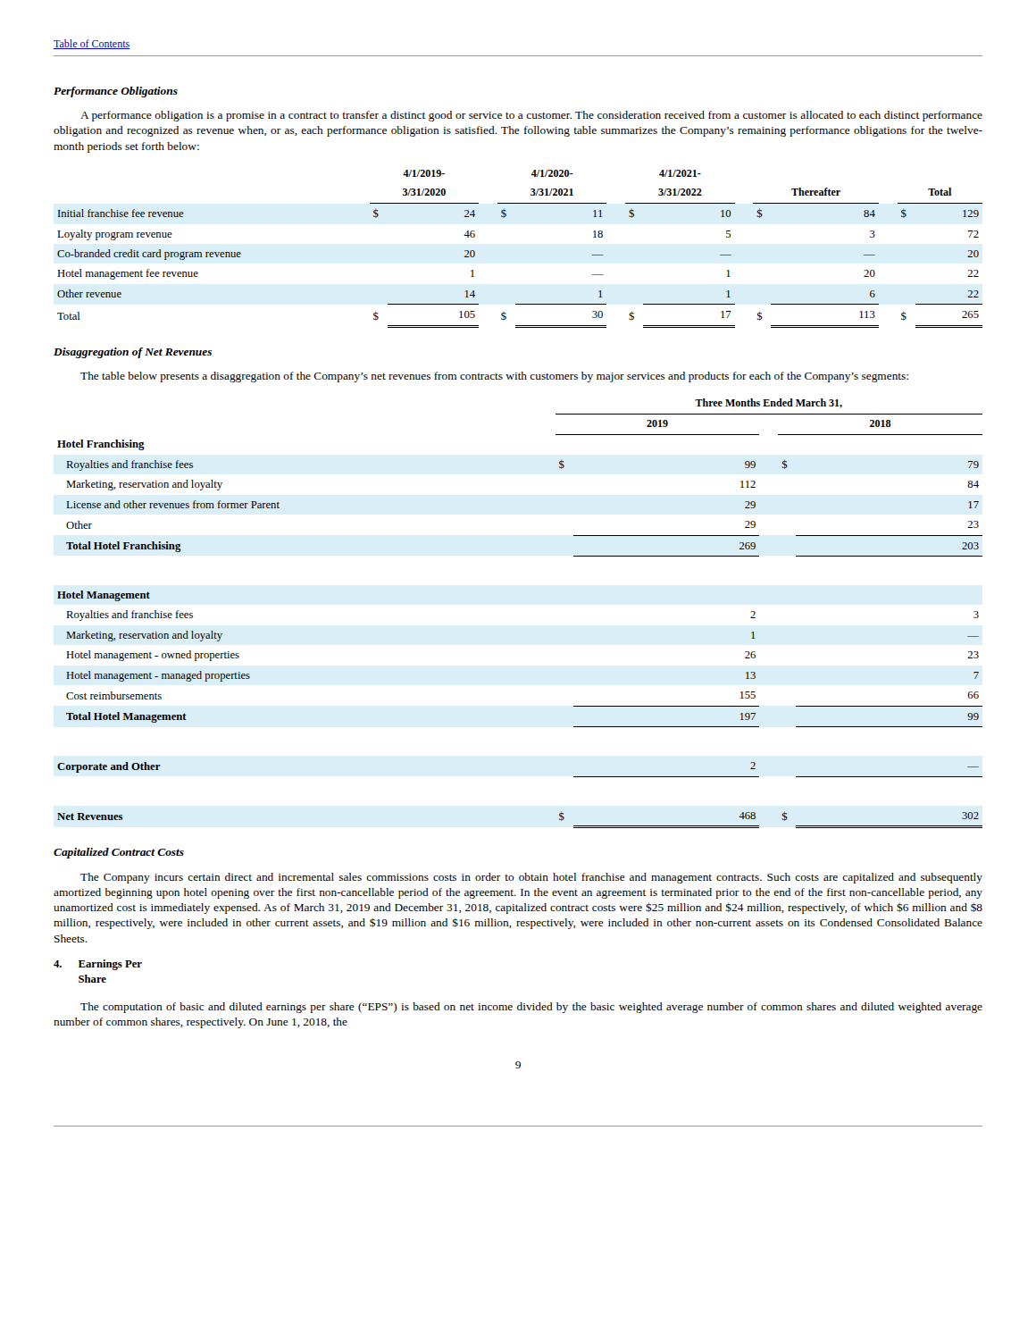Table of Contents
Performance Obligations
A performance obligation is a promise in a contract to transfer a distinct good or service to a customer. The consideration received from a customer is allocated to each distinct performance obligation and recognized as revenue when, or as, each performance obligation is satisfied. The following table summarizes the Company’s remaining performance obligations for the twelve-month periods set forth below:
| | 4/1/2019- | | 4/1/2020- | | 4/1/2021- | | | | |
| | 3/31/2020 | | 3/31/2021 | | 3/31/2022 | | Thereafter | | Total |
| Initial franchise fee revenue | $ | 24 | | $ | 11 | | $ | 10 | | $ | 84 | | $ | 129 |
| Loyalty program revenue | | 46 | | | 18 | | | 5 | | | 3 | | | 72 |
| Co-branded credit card program revenue | | 20 | | | — | | | — | | | — | | | 20 |
| Hotel management fee revenue | | 1 | | | — | | | 1 | | | 20 | | | 22 |
| Other revenue | | 14 | | | 1 | | | 1 | | | 6 | | | 22 |
| Total | $ | 105 | | $ | 30 | | $ | 17 | | $ | 113 | | $ | 265 |
Disaggregation of Net Revenues
The table below presents a disaggregation of the Company’s net revenues from contracts with customers by major services and products for each of the Company’s segments:
| | | Three Months Ended March 31, |
| | | 2019 | | 2018 |
| Hotel Franchising | | | | |
| Royalties and franchise fees | | $ | 99 | | $ | 79 |
| Marketing, reservation and loyalty | | | 112 | | | 84 |
| License and other revenues from former Parent | | | 29 | | | 17 |
| Other | | | 29 | | | 23 |
| Total Hotel Franchising | | | 269 | | | 203 |
| Hotel Management | | | | |
| Royalties and franchise fees | | | 2 | | | 3 |
| Marketing, reservation and loyalty | | | 1 | | | — |
| Hotel management - owned properties | | | 26 | | | 23 |
| Hotel management - managed properties | | | 13 | | | 7 |
| Cost reimbursements | | | 155 | | | 66 |
| Total Hotel Management | | | 197 | | | 99 |
| Corporate and Other | | | 2 | | | — |
| Net Revenues | | $ | 468 | | $ | 302 |
Capitalized Contract Costs
The Company incurs certain direct and incremental sales commissions costs in order to obtain hotel franchise and management contracts. Such costs are capitalized and subsequently amortized beginning upon hotel opening over the first non-cancellable period of the agreement. In the event an agreement is terminated prior to the end of the first non-cancellable period, any unamortized cost is immediately expensed. As of March 31, 2019 and December 31, 2018, capitalized contract costs were $25 million and $24 million, respectively, of which $6 million and $8 million, respectively, were included in other current assets, and $19 million and $16 million, respectively, were included in other non-current assets on its Condensed Consolidated Balance Sheets.
| 4. | Earnings Per Share |
The computation of basic and diluted earnings per share (“EPS”) is based on net income divided by the basic weighted average number of common shares and diluted weighted average number of common shares, respectively. On June 1, 2018, the
9